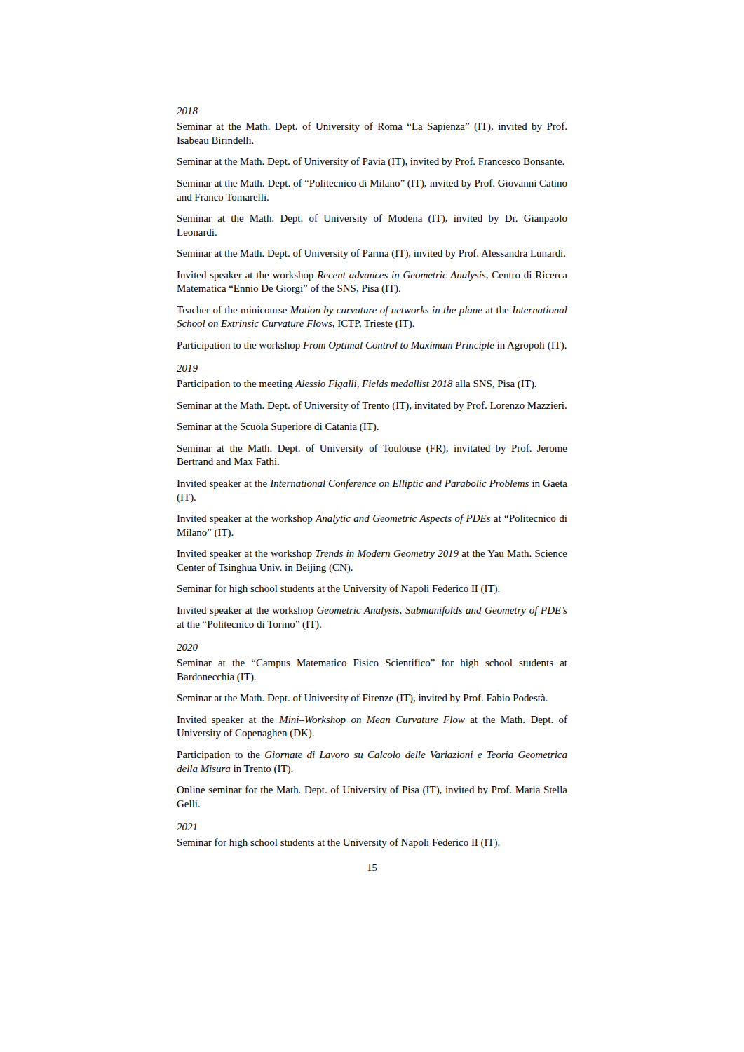2018
Seminar at the Math. Dept. of University of Roma “La Sapienza” (IT), invited by Prof. Isabeau Birindelli.
Seminar at the Math. Dept. of University of Pavia (IT), invited by Prof. Francesco Bonsante.
Seminar at the Math. Dept. of “Politecnico di Milano” (IT), invited by Prof. Giovanni Catino and Franco Tomarelli.
Seminar at the Math. Dept. of University of Modena (IT), invited by Dr. Gianpaolo Leonardi.
Seminar at the Math. Dept. of University of Parma (IT), invited by Prof. Alessandra Lunardi.
Invited speaker at the workshop Recent advances in Geometric Analysis, Centro di Ricerca Matematica “Ennio De Giorgi” of the SNS, Pisa (IT).
Teacher of the minicourse Motion by curvature of networks in the plane at the International School on Extrinsic Curvature Flows, ICTP, Trieste (IT).
Participation to the workshop From Optimal Control to Maximum Principle in Agropoli (IT).
2019
Participation to the meeting Alessio Figalli, Fields medallist 2018 alla SNS, Pisa (IT).
Seminar at the Math. Dept. of University of Trento (IT), invitated by Prof. Lorenzo Mazzieri.
Seminar at the Scuola Superiore di Catania (IT).
Seminar at the Math. Dept. of University of Toulouse (FR), invitated by Prof. Jerome Bertrand and Max Fathi.
Invited speaker at the International Conference on Elliptic and Parabolic Problems in Gaeta (IT).
Invited speaker at the workshop Analytic and Geometric Aspects of PDEs at “Politecnico di Milano” (IT).
Invited speaker at the workshop Trends in Modern Geometry 2019 at the Yau Math. Science Center of Tsinghua Univ. in Beijing (CN).
Seminar for high school students at the University of Napoli Federico II (IT).
Invited speaker at the workshop Geometric Analysis, Submanifolds and Geometry of PDE’s at the “Politecnico di Torino” (IT).
2020
Seminar at the “Campus Matematico Fisico Scientifico” for high school students at Bardonecchia (IT).
Seminar at the Math. Dept. of University of Firenze (IT), invited by Prof. Fabio Podestà.
Invited speaker at the Mini–Workshop on Mean Curvature Flow at the Math. Dept. of University of Copenaghen (DK).
Participation to the Giornate di Lavoro su Calcolo delle Variazioni e Teoria Geometrica della Misura in Trento (IT).
Online seminar for the Math. Dept. of University of Pisa (IT), invited by Prof. Maria Stella Gelli.
2021
Seminar for high school students at the University of Napoli Federico II (IT).
15